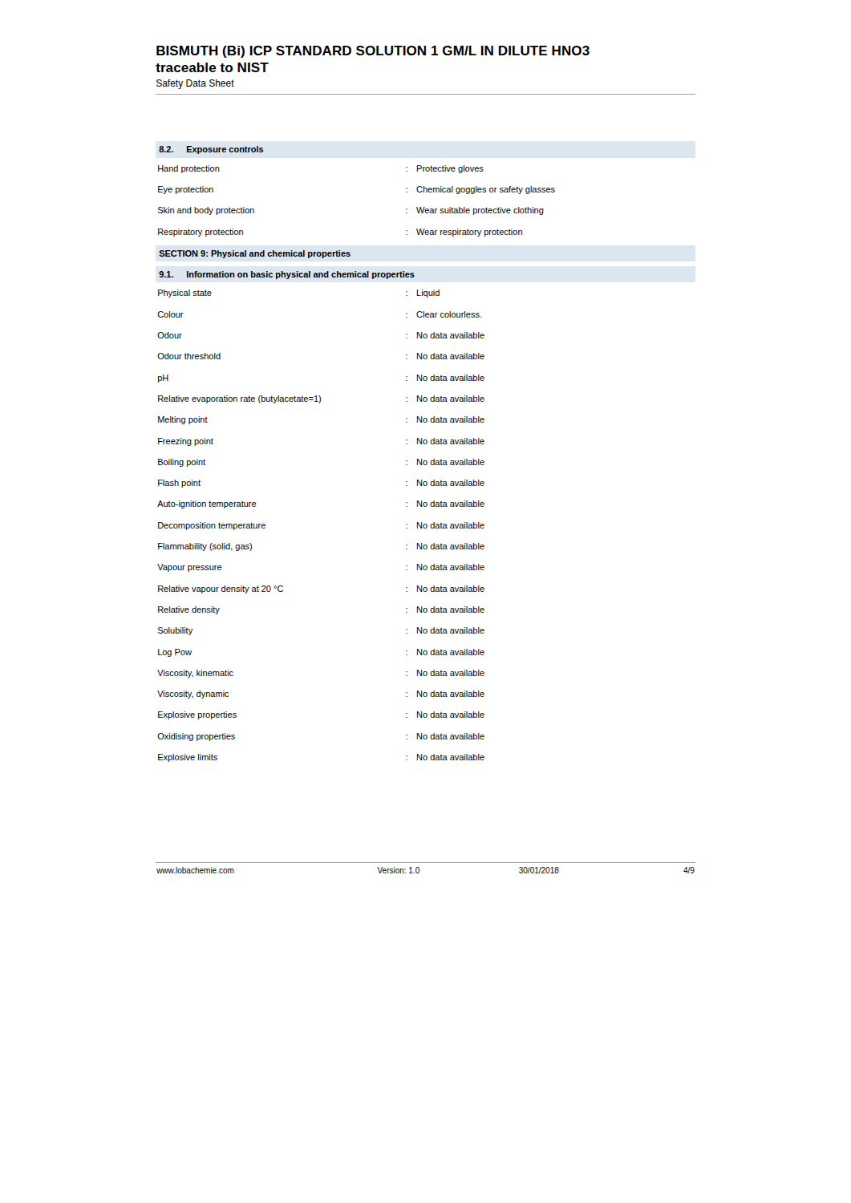BISMUTH (Bi) ICP STANDARD SOLUTION 1 GM/L IN DILUTE HNO3
traceable to NIST
Safety Data Sheet
8.2. Exposure controls
| Hand protection | : | Protective gloves |
| Eye protection | : | Chemical goggles or safety glasses |
| Skin and body protection | : | Wear suitable protective clothing |
| Respiratory protection | : | Wear respiratory protection |
SECTION 9: Physical and chemical properties
9.1. Information on basic physical and chemical properties
| Physical state | : | Liquid |
| Colour | : | Clear colourless. |
| Odour | : | No data available |
| Odour threshold | : | No data available |
| pH | : | No data available |
| Relative evaporation rate (butylacetate=1) | : | No data available |
| Melting point | : | No data available |
| Freezing point | : | No data available |
| Boiling point | : | No data available |
| Flash point | : | No data available |
| Auto-ignition temperature | : | No data available |
| Decomposition temperature | : | No data available |
| Flammability (solid, gas) | : | No data available |
| Vapour pressure | : | No data available |
| Relative vapour density at 20 °C | : | No data available |
| Relative density | : | No data available |
| Solubility | : | No data available |
| Log Pow | : | No data available |
| Viscosity, kinematic | : | No data available |
| Viscosity, dynamic | : | No data available |
| Explosive properties | : | No data available |
| Oxidising properties | : | No data available |
| Explosive limits | : | No data available |
| www.lobachemie.com | Version: 1.0 | 30/01/2018 | 4/9 |